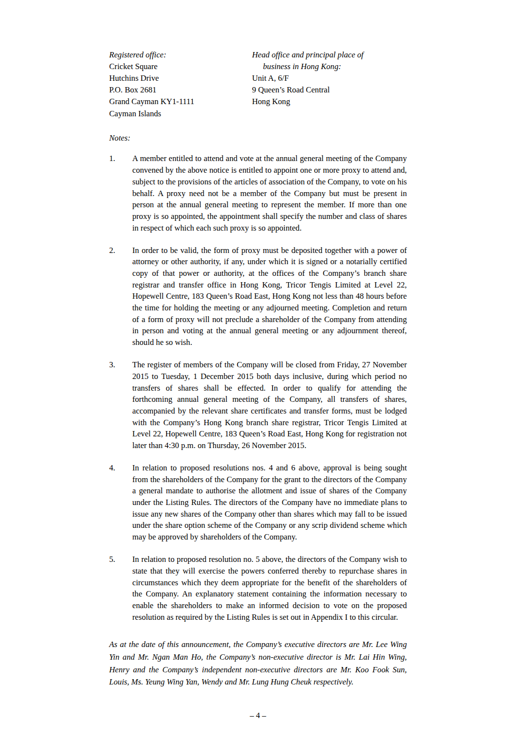Registered office:
Cricket Square
Hutchins Drive
P.O. Box 2681
Grand Cayman KY1-1111
Cayman Islands
Head office and principal place of
business in Hong Kong:
Unit A, 6/F
9 Queen’s Road Central
Hong Kong
Notes:
1. A member entitled to attend and vote at the annual general meeting of the Company convened by the above notice is entitled to appoint one or more proxy to attend and, subject to the provisions of the articles of association of the Company, to vote on his behalf. A proxy need not be a member of the Company but must be present in person at the annual general meeting to represent the member. If more than one proxy is so appointed, the appointment shall specify the number and class of shares in respect of which each such proxy is so appointed.
2. In order to be valid, the form of proxy must be deposited together with a power of attorney or other authority, if any, under which it is signed or a notarially certified copy of that power or authority, at the offices of the Company’s branch share registrar and transfer office in Hong Kong, Tricor Tengis Limited at Level 22, Hopewell Centre, 183 Queen’s Road East, Hong Kong not less than 48 hours before the time for holding the meeting or any adjourned meeting. Completion and return of a form of proxy will not preclude a shareholder of the Company from attending in person and voting at the annual general meeting or any adjournment thereof, should he so wish.
3. The register of members of the Company will be closed from Friday, 27 November 2015 to Tuesday, 1 December 2015 both days inclusive, during which period no transfers of shares shall be effected. In order to qualify for attending the forthcoming annual general meeting of the Company, all transfers of shares, accompanied by the relevant share certificates and transfer forms, must be lodged with the Company’s Hong Kong branch share registrar, Tricor Tengis Limited at Level 22, Hopewell Centre, 183 Queen’s Road East, Hong Kong for registration not later than 4:30 p.m. on Thursday, 26 November 2015.
4. In relation to proposed resolutions nos. 4 and 6 above, approval is being sought from the shareholders of the Company for the grant to the directors of the Company a general mandate to authorise the allotment and issue of shares of the Company under the Listing Rules. The directors of the Company have no immediate plans to issue any new shares of the Company other than shares which may fall to be issued under the share option scheme of the Company or any scrip dividend scheme which may be approved by shareholders of the Company.
5. In relation to proposed resolution no. 5 above, the directors of the Company wish to state that they will exercise the powers conferred thereby to repurchase shares in circumstances which they deem appropriate for the benefit of the shareholders of the Company. An explanatory statement containing the information necessary to enable the shareholders to make an informed decision to vote on the proposed resolution as required by the Listing Rules is set out in Appendix I to this circular.
As at the date of this announcement, the Company’s executive directors are Mr. Lee Wing Yin and Mr. Ngan Man Ho, the Company’s non-executive director is Mr. Lai Hin Wing, Henry and the Company’s independent non-executive directors are Mr. Koo Fook Sun, Louis, Ms. Yeung Wing Yan, Wendy and Mr. Lung Hung Cheuk respectively.
– 4 –